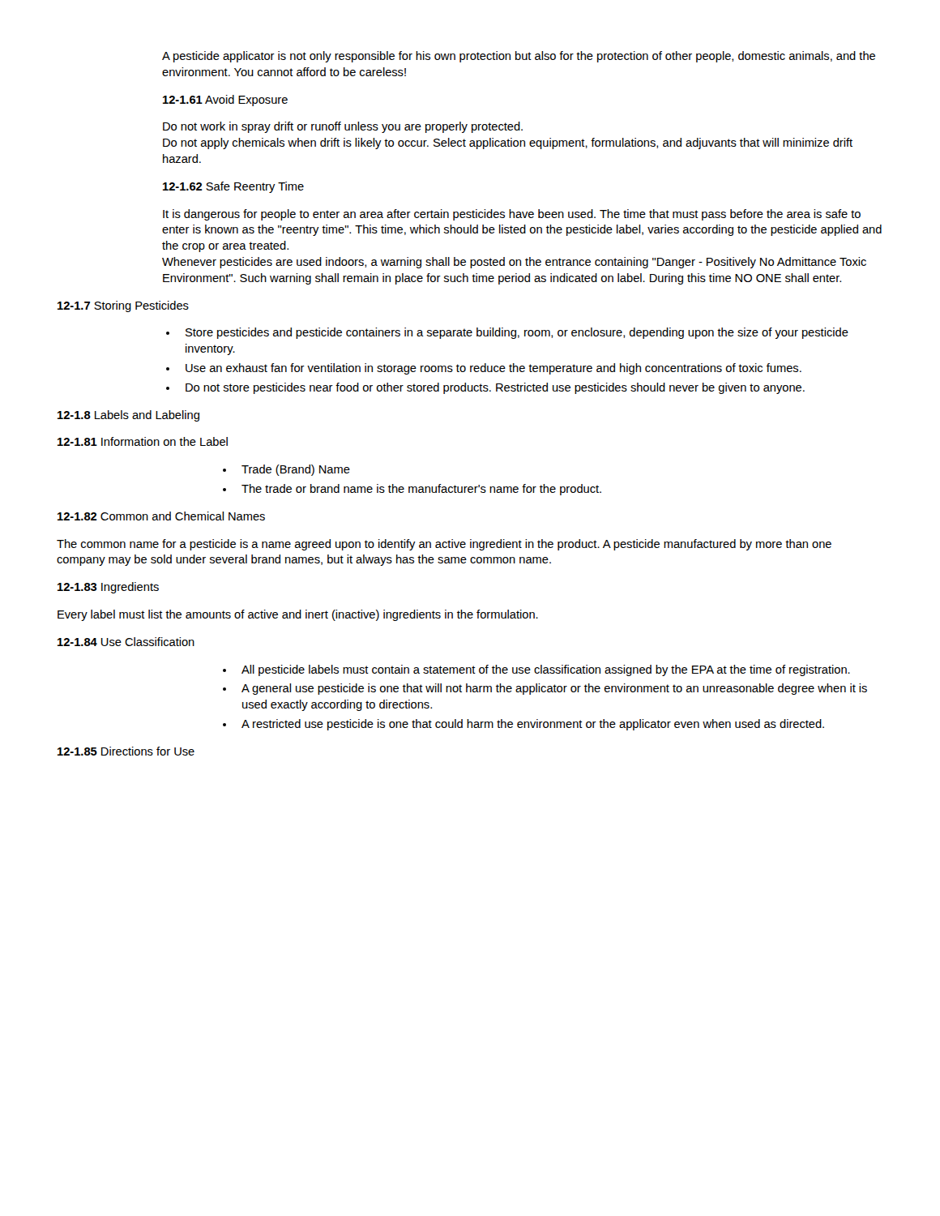A pesticide applicator is not only responsible for his own protection but also for the protection of other people, domestic animals, and the environment. You cannot afford to be careless!
12-1.61 Avoid Exposure
Do not work in spray drift or runoff unless you are properly protected.
Do not apply chemicals when drift is likely to occur. Select application equipment, formulations, and adjuvants that will minimize drift hazard.
12-1.62 Safe Reentry Time
It is dangerous for people to enter an area after certain pesticides have been used. The time that must pass before the area is safe to enter is known as the "reentry time". This time, which should be listed on the pesticide label, varies according to the pesticide applied and the crop or area treated.
Whenever pesticides are used indoors, a warning shall be posted on the entrance containing "Danger - Positively No Admittance Toxic Environment". Such warning shall remain in place for such time period as indicated on label. During this time NO ONE shall enter.
12-1.7 Storing Pesticides
Store pesticides and pesticide containers in a separate building, room, or enclosure, depending upon the size of your pesticide inventory.
Use an exhaust fan for ventilation in storage rooms to reduce the temperature and high concentrations of toxic fumes.
Do not store pesticides near food or other stored products. Restricted use pesticides should never be given to anyone.
12-1.8 Labels and Labeling
12-1.81 Information on the Label
Trade (Brand) Name
The trade or brand name is the manufacturer's name for the product.
12-1.82 Common and Chemical Names
The common name for a pesticide is a name agreed upon to identify an active ingredient in the product. A pesticide manufactured by more than one company may be sold under several brand names, but it always has the same common name.
12-1.83 Ingredients
Every label must list the amounts of active and inert (inactive) ingredients in the formulation.
12-1.84 Use Classification
All pesticide labels must contain a statement of the use classification assigned by the EPA at the time of registration.
A general use pesticide is one that will not harm the applicator or the environment to an unreasonable degree when it is used exactly according to directions.
A restricted use pesticide is one that could harm the environment or the applicator even when used as directed.
12-1.85 Directions for Use